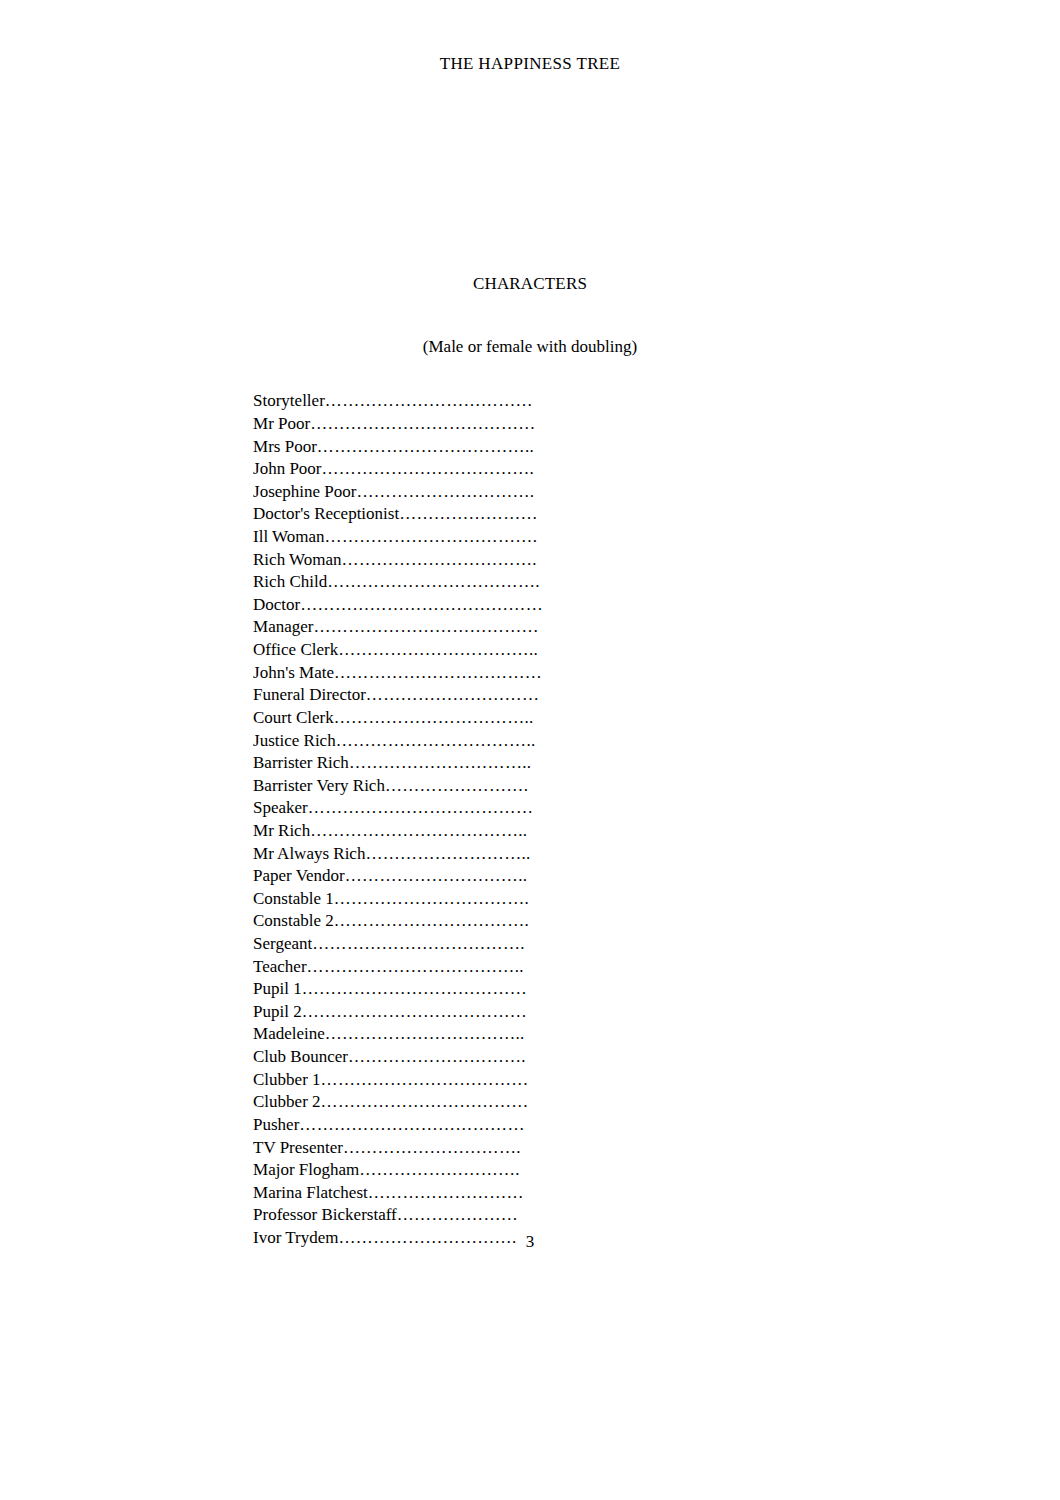THE HAPPINESS TREE
CHARACTERS
(Male or female with doubling)
Storyteller………………………………
Mr Poor…………………………………
Mrs Poor………………………………..
John Poor……………………………….
Josephine Poor………………………….
Doctor's Receptionist……………………
Ill Woman……………………………….
Rich Woman…………………………….
Rich Child……………………………….
Doctor……………………………………
Manager…………………………………
Office Clerk……………………………..
John's Mate………………………………
Funeral Director…………………………
Court Clerk……………………………..
Justice Rich……………………………..
Barrister Rich…………………………..
Barrister Very Rich…………………….
Speaker…………………………………
Mr Rich………………………………..
Mr Always Rich………………………..
Paper Vendor…………………………..
Constable 1…………………………….
Constable 2…………………………….
Sergeant……………………………….
Teacher………………………………..
Pupil 1…………………………………
Pupil 2…………………………………
Madeleine……………………………..
Club Bouncer………………………….
Clubber 1………………………………
Clubber 2………………………………
Pusher…………………………………
TV Presenter………………………….
Major Flogham……………………….
Marina Flatchest………………………
Professor Bickerstaff…………………
Ivor Trydem………………………….
3